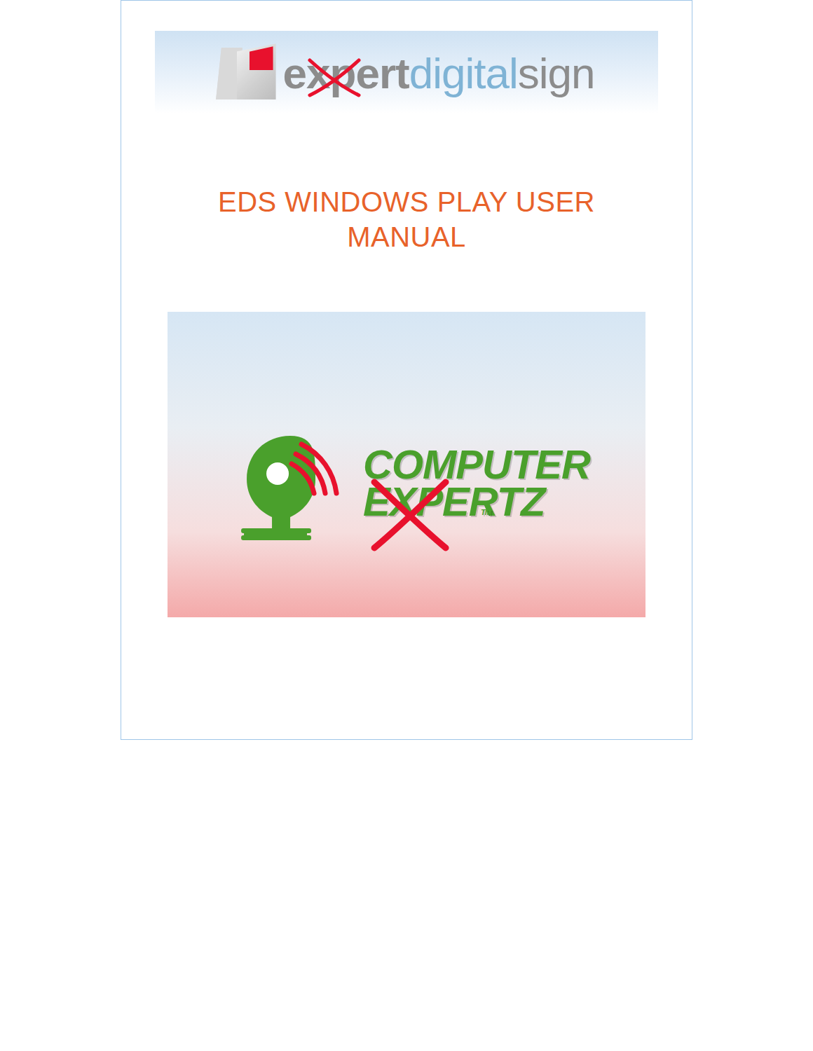expert digital sign
EDS WINDOWS PLAY USER
MANUAL
COMPUTEREXPERTZ TM